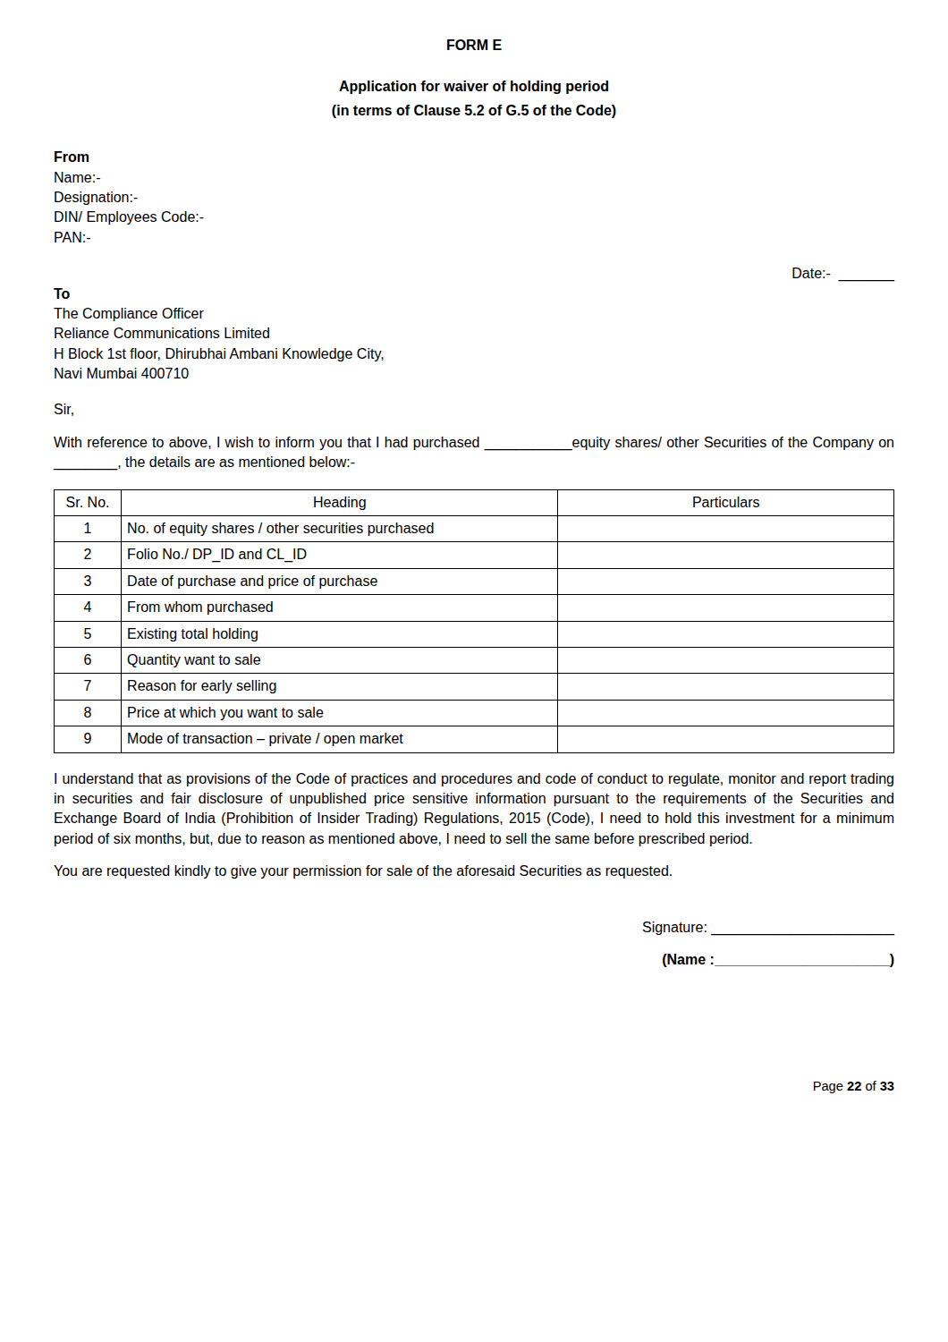FORM E
Application for waiver of holding period
(in terms of Clause 5.2 of G.5 of the Code)
From
Name:-
Designation:-
DIN/ Employees Code:-
PAN:-
Date:- _______
To
The Compliance Officer
Reliance Communications Limited
H Block 1st floor, Dhirubhai Ambani Knowledge City,
Navi Mumbai 400710
Sir,
With reference to above, I wish to inform you that I had purchased ___________equity shares/ other Securities of the Company on ________, the details are as mentioned below:-
| Sr. No. | Heading | Particulars |
| --- | --- | --- |
| 1 | No. of equity shares / other securities purchased | |
| 2 | Folio No./ DP_ID and CL_ID | |
| 3 | Date of purchase and price of purchase | |
| 4 | From whom purchased | |
| 5 | Existing total holding | |
| 6 | Quantity want to sale | |
| 7 | Reason for early selling | |
| 8 | Price at which you want to sale | |
| 9 | Mode of transaction – private / open market | |
I understand that as provisions of the Code of practices and procedures and code of conduct to regulate, monitor and report trading in securities and fair disclosure of unpublished price sensitive information pursuant to the requirements of the Securities and Exchange Board of India (Prohibition of Insider Trading) Regulations, 2015 (Code), I need to hold this investment for a minimum period of six months, but, due to reason as mentioned above, I need to sell the same before prescribed period.
You are requested kindly to give your permission for sale of the aforesaid Securities as requested.
Signature: _______________________
(Name :______________________)
Page 22 of 33